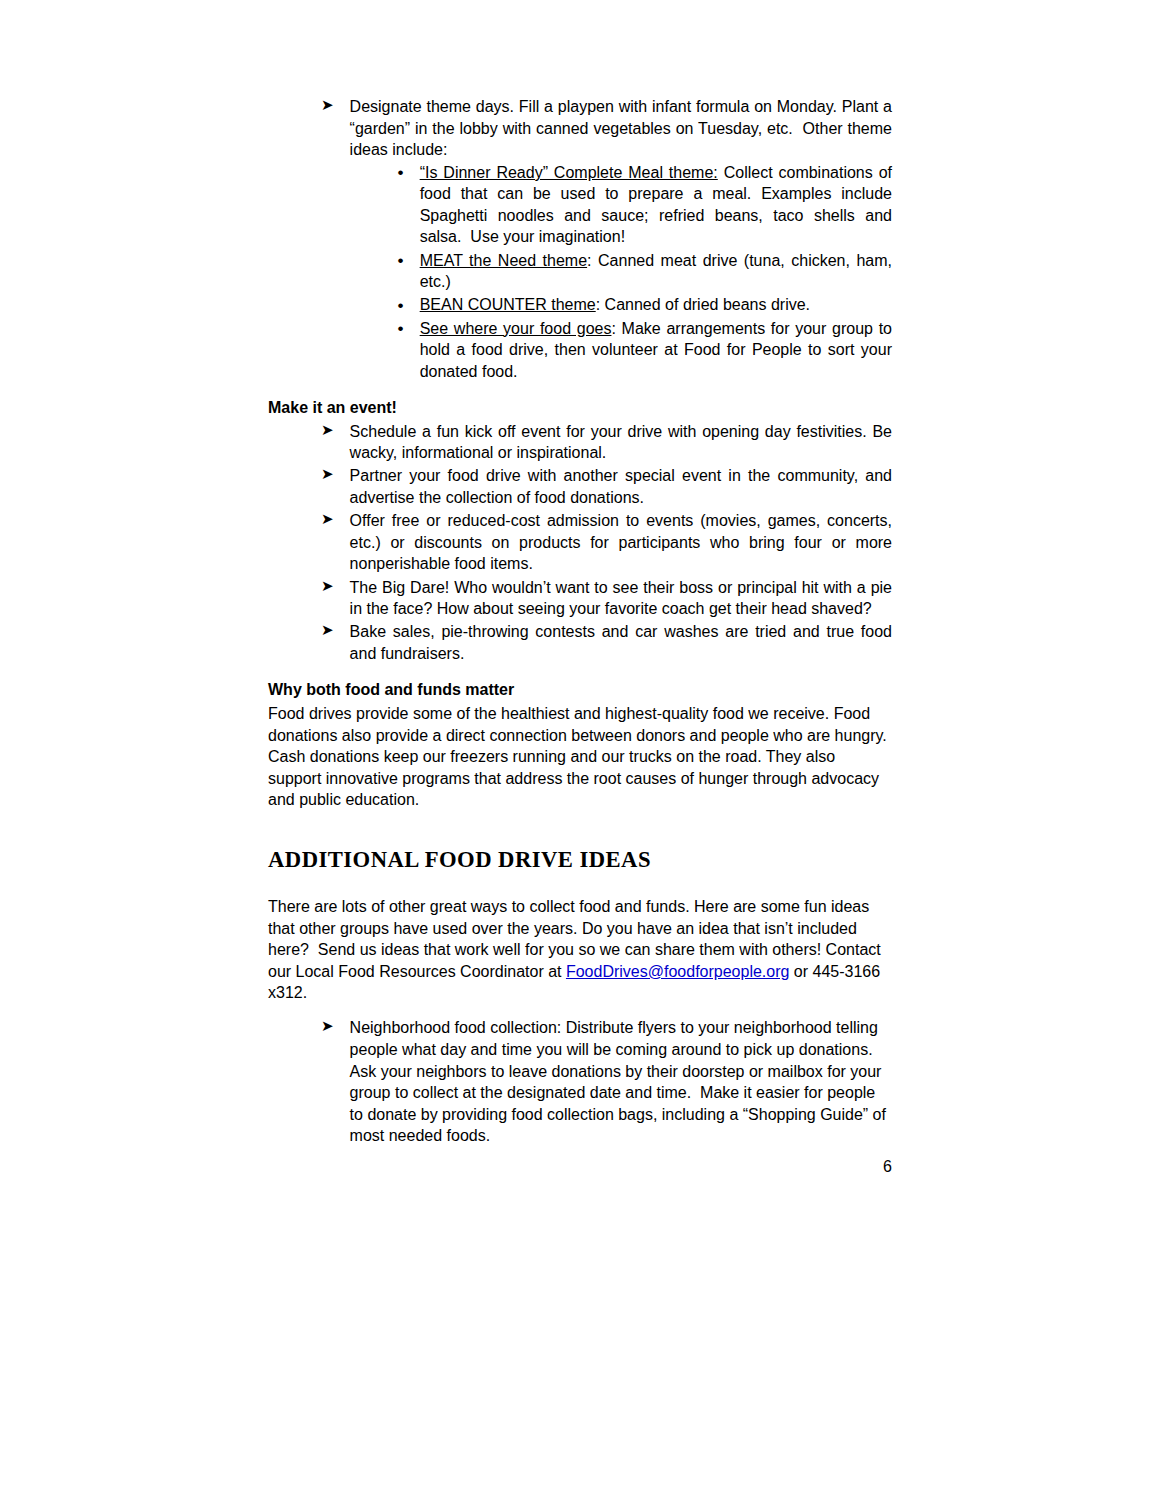Designate theme days. Fill a playpen with infant formula on Monday. Plant a “garden” in the lobby with canned vegetables on Tuesday, etc. Other theme ideas include:
“Is Dinner Ready” Complete Meal theme: Collect combinations of food that can be used to prepare a meal. Examples include Spaghetti noodles and sauce; refried beans, taco shells and salsa. Use your imagination!
MEAT the Need theme: Canned meat drive (tuna, chicken, ham, etc.)
BEAN COUNTER theme: Canned of dried beans drive.
See where your food goes: Make arrangements for your group to hold a food drive, then volunteer at Food for People to sort your donated food.
Make it an event!
Schedule a fun kick off event for your drive with opening day festivities. Be wacky, informational or inspirational.
Partner your food drive with another special event in the community, and advertise the collection of food donations.
Offer free or reduced-cost admission to events (movies, games, concerts, etc.) or discounts on products for participants who bring four or more nonperishable food items.
The Big Dare! Who wouldn’t want to see their boss or principal hit with a pie in the face? How about seeing your favorite coach get their head shaved?
Bake sales, pie-throwing contests and car washes are tried and true food and fundraisers.
Why both food and funds matter
Food drives provide some of the healthiest and highest-quality food we receive. Food donations also provide a direct connection between donors and people who are hungry. Cash donations keep our freezers running and our trucks on the road. They also support innovative programs that address the root causes of hunger through advocacy and public education.
ADDITIONAL FOOD DRIVE IDEAS
There are lots of other great ways to collect food and funds. Here are some fun ideas that other groups have used over the years. Do you have an idea that isn’t included here? Send us ideas that work well for you so we can share them with others! Contact our Local Food Resources Coordinator at FoodDrives@foodforpeople.org or 445-3166 x312.
Neighborhood food collection: Distribute flyers to your neighborhood telling people what day and time you will be coming around to pick up donations. Ask your neighbors to leave donations by their doorstep or mailbox for your group to collect at the designated date and time. Make it easier for people to donate by providing food collection bags, including a “Shopping Guide” of most needed foods.
6